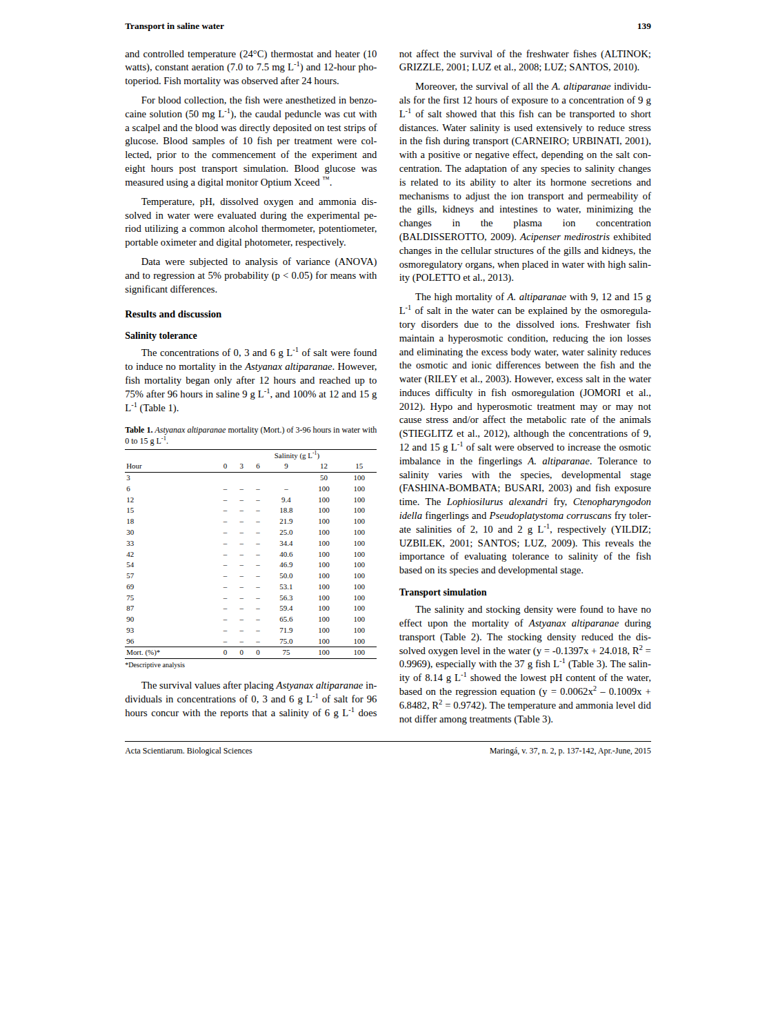Transport in saline water 139
and controlled temperature (24°C) thermostat and heater (10 watts), constant aeration (7.0 to 7.5 mg L-1) and 12-hour photoperiod. Fish mortality was observed after 24 hours.
For blood collection, the fish were anesthetized in benzocaine solution (50 mg L-1), the caudal peduncle was cut with a scalpel and the blood was directly deposited on test strips of glucose. Blood samples of 10 fish per treatment were collected, prior to the commencement of the experiment and eight hours post transport simulation. Blood glucose was measured using a digital monitor Optium Xceed ™.
Temperature, pH, dissolved oxygen and ammonia dissolved in water were evaluated during the experimental period utilizing a common alcohol thermometer, potentiometer, portable oximeter and digital photometer, respectively.
Data were subjected to analysis of variance (ANOVA) and to regression at 5% probability (p < 0.05) for means with significant differences.
Results and discussion
Salinity tolerance
The concentrations of 0, 3 and 6 g L-1 of salt were found to induce no mortality in the Astyanax altiparanae. However, fish mortality began only after 12 hours and reached up to 75% after 96 hours in saline 9 g L-1, and 100% at 12 and 15 g L-1 (Table 1).
Table 1. Astyanax altiparanae mortality (Mort.) of 3-96 hours in water with 0 to 15 g L-1.
| | Salinity (g L -1 ) |
| --- | --- |
| Hour | 0 | 3 | 6 | 9 | 12 | 15 |
| 3 | | | | | 50 | 100 |
| 6 | – | – | – | – | 100 | 100 |
| 12 | – | – | – | 9.4 | 100 | 100 |
| 15 | – | – | – | 18.8 | 100 | 100 |
| 18 | – | – | – | 21.9 | 100 | 100 |
| 30 | – | – | – | 25.0 | 100 | 100 |
| 33 | – | – | – | 34.4 | 100 | 100 |
| 42 | – | – | – | 40.6 | 100 | 100 |
| 54 | – | – | – | 46.9 | 100 | 100 |
| 57 | – | – | – | 50.0 | 100 | 100 |
| 69 | – | – | – | 53.1 | 100 | 100 |
| 75 | – | – | – | 56.3 | 100 | 100 |
| 87 | – | – | – | 59.4 | 100 | 100 |
| 90 | – | – | – | 65.6 | 100 | 100 |
| 93 | – | – | – | 71.9 | 100 | 100 |
| 96 | – | – | – | 75.0 | 100 | 100 |
| Mort. (%)* | 0 | 0 | 0 | 75 | 100 | 100 |
*Descriptive analysis
The survival values after placing Astyanax altiparanae individuals in concentrations of 0, 3 and 6 g L-1 of salt for 96 hours concur with the reports that a salinity of 6 g L-1 does not affect the survival of the freshwater fishes (ALTINOK; GRIZZLE, 2001; LUZ et al., 2008; LUZ; SANTOS, 2010).
Moreover, the survival of all the A. altiparanae individuals for the first 12 hours of exposure to a concentration of 9 g L-1 of salt showed that this fish can be transported to short distances. Water salinity is used extensively to reduce stress in the fish during transport (CARNEIRO; URBINATI, 2001), with a positive or negative effect, depending on the salt concentration. The adaptation of any species to salinity changes is related to its ability to alter its hormone secretions and mechanisms to adjust the ion transport and permeability of the gills, kidneys and intestines to water, minimizing the changes in the plasma ion concentration (BALDISSEROTTO, 2009). Acipenser medirostris exhibited changes in the cellular structures of the gills and kidneys, the osmoregulatory organs, when placed in water with high salinity (POLETTO et al., 2013).
The high mortality of A. altiparanae with 9, 12 and 15 g L-1 of salt in the water can be explained by the osmoregulatory disorders due to the dissolved ions. Freshwater fish maintain a hyperosmotic condition, reducing the ion losses and eliminating the excess body water, water salinity reduces the osmotic and ionic differences between the fish and the water (RILEY et al., 2003). However, excess salt in the water induces difficulty in fish osmoregulation (JOMORI et al., 2012). Hypo and hyperosmotic treatment may or may not cause stress and/or affect the metabolic rate of the animals (STIEGLITZ et al., 2012), although the concentrations of 9, 12 and 15 g L-1 of salt were observed to increase the osmotic imbalance in the fingerlings A. altiparanae. Tolerance to salinity varies with the species, developmental stage (FASHINA-BOMBATA; BUSARI, 2003) and fish exposure time. The Lophiosilurus alexandri fry, Ctenopharyngodon idella fingerlings and Pseudoplatystoma corruscans fry tolerate salinities of 2, 10 and 2 g L-1, respectively (YILDIZ; UZBILEK, 2001; SANTOS; LUZ, 2009). This reveals the importance of evaluating tolerance to salinity of the fish based on its species and developmental stage.
Transport simulation
The salinity and stocking density were found to have no effect upon the mortality of Astyanax altiparanae during transport (Table 2). The stocking density reduced the dissolved oxygen level in the water (y = -0.1397x + 24.018, R2 = 0.9969), especially with the 37 g fish L-1 (Table 3). The salinity of 8.14 g L-1 showed the lowest pH content of the water, based on the regression equation (y = 0.0062x2 – 0.1009x + 6.8482, R2 = 0.9742). The temperature and ammonia level did not differ among treatments (Table 3).
Acta Scientiarum. Biological Sciences Maringá, v. 37, n. 2, p. 137-142, Apr.-June, 2015